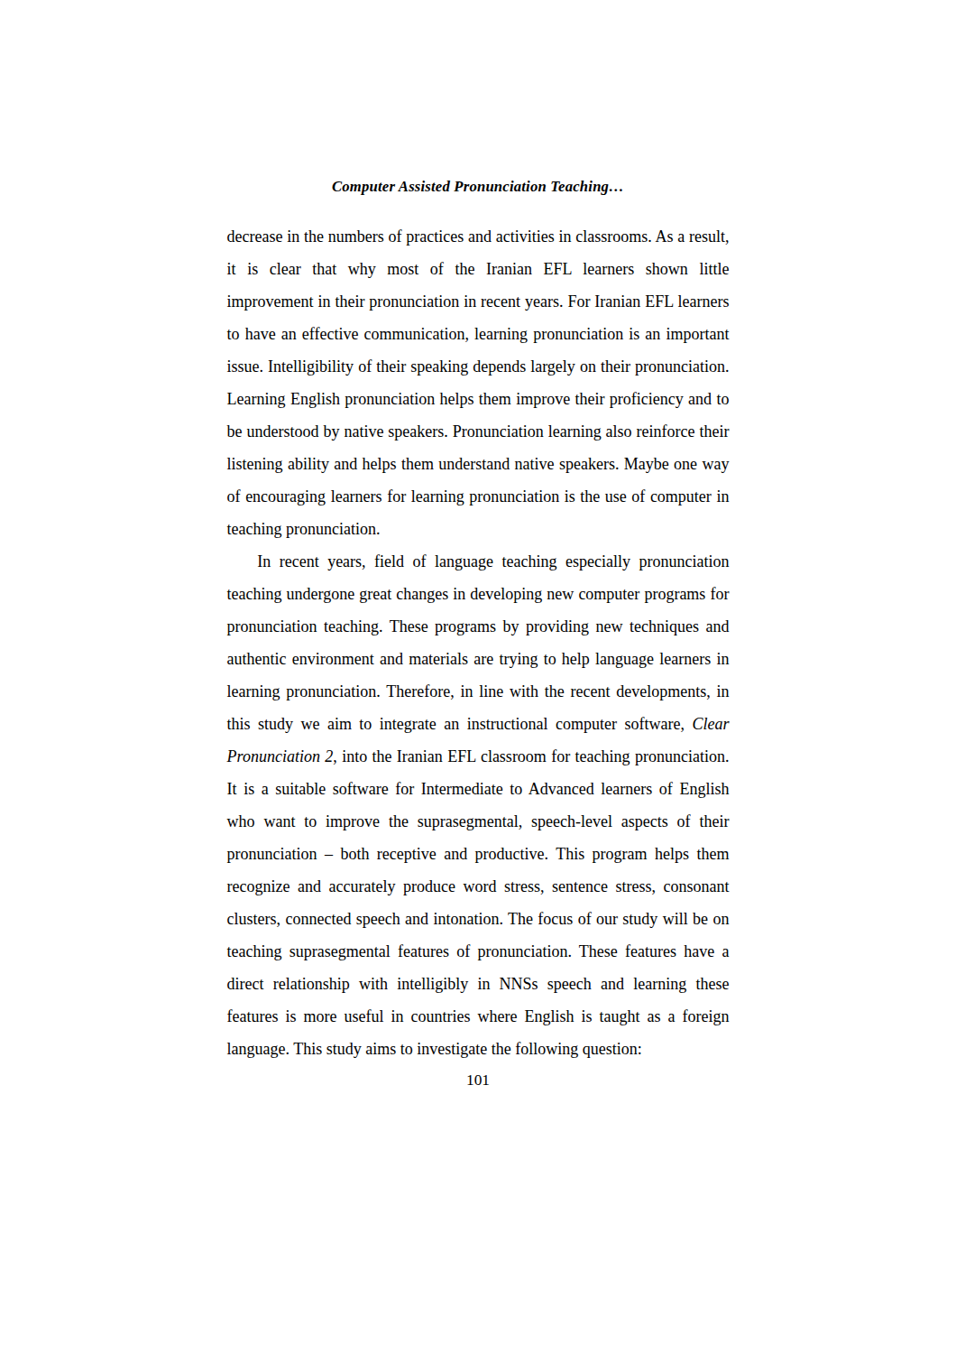Computer Assisted Pronunciation Teaching…
decrease in the numbers of practices and activities in classrooms. As a result, it is clear that why most of the Iranian EFL learners shown little improvement in their pronunciation in recent years. For Iranian EFL learners to have an effective communication, learning pronunciation is an important issue. Intelligibility of their speaking depends largely on their pronunciation. Learning English pronunciation helps them improve their proficiency and to be understood by native speakers. Pronunciation learning also reinforce their listening ability and helps them understand native speakers. Maybe one way of encouraging learners for learning pronunciation is the use of computer in teaching pronunciation.
In recent years, field of language teaching especially pronunciation teaching undergone great changes in developing new computer programs for pronunciation teaching. These programs by providing new techniques and authentic environment and materials are trying to help language learners in learning pronunciation. Therefore, in line with the recent developments, in this study we aim to integrate an instructional computer software, Clear Pronunciation 2, into the Iranian EFL classroom for teaching pronunciation. It is a suitable software for Intermediate to Advanced learners of English who want to improve the suprasegmental, speech-level aspects of their pronunciation – both receptive and productive. This program helps them recognize and accurately produce word stress, sentence stress, consonant clusters, connected speech and intonation. The focus of our study will be on teaching suprasegmental features of pronunciation. These features have a direct relationship with intelligibly in NNSs speech and learning these features is more useful in countries where English is taught as a foreign language. This study aims to investigate the following question:
101